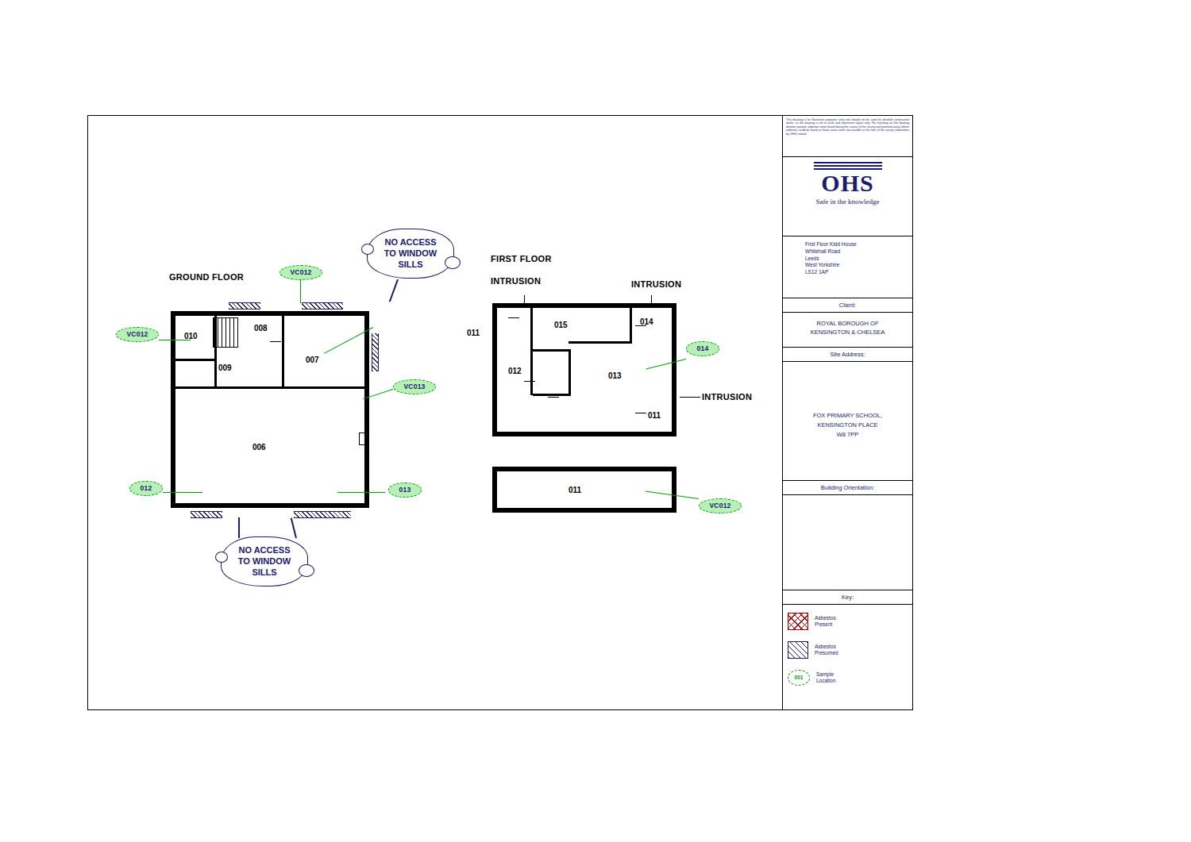This drawing is for illustration purposes only and should not be used for detailed construction works, as the drawing is not to scale and represents layout only. The hatching on this drawing denotes positive asbestos items found during the course of the survey and potential areas where asbestos could be found as those areas were inaccessible at the time of the survey undertaken by OHS Limited.
OHS
Safe in the knowledge
First Floor Kidd House
Whitehall Road
Leeds
West Yorkshire
LS12 1AP
Client:
ROYAL BOROUGH OF
KENSINGTON & CHELSEA
Site Address:
FOX PRIMARY SCHOOL,
KENSINGTON PLACE
W8 7PP
Building Orientation:
Key:
Asbestos
Present
Asbestos
Presumed
001
Sample
Location
GROUND FLOOR
010
008
009
007
006
VC012
VC012
VC013
012
013
NO ACCESS
TO WINDOW
SILLS
NO ACCESS
TO WINDOW
SILLS
FIRST FLOOR
011
015
014
012
013
011
INTRUSION
INTRUSION
INTRUSION
014
011
VC012